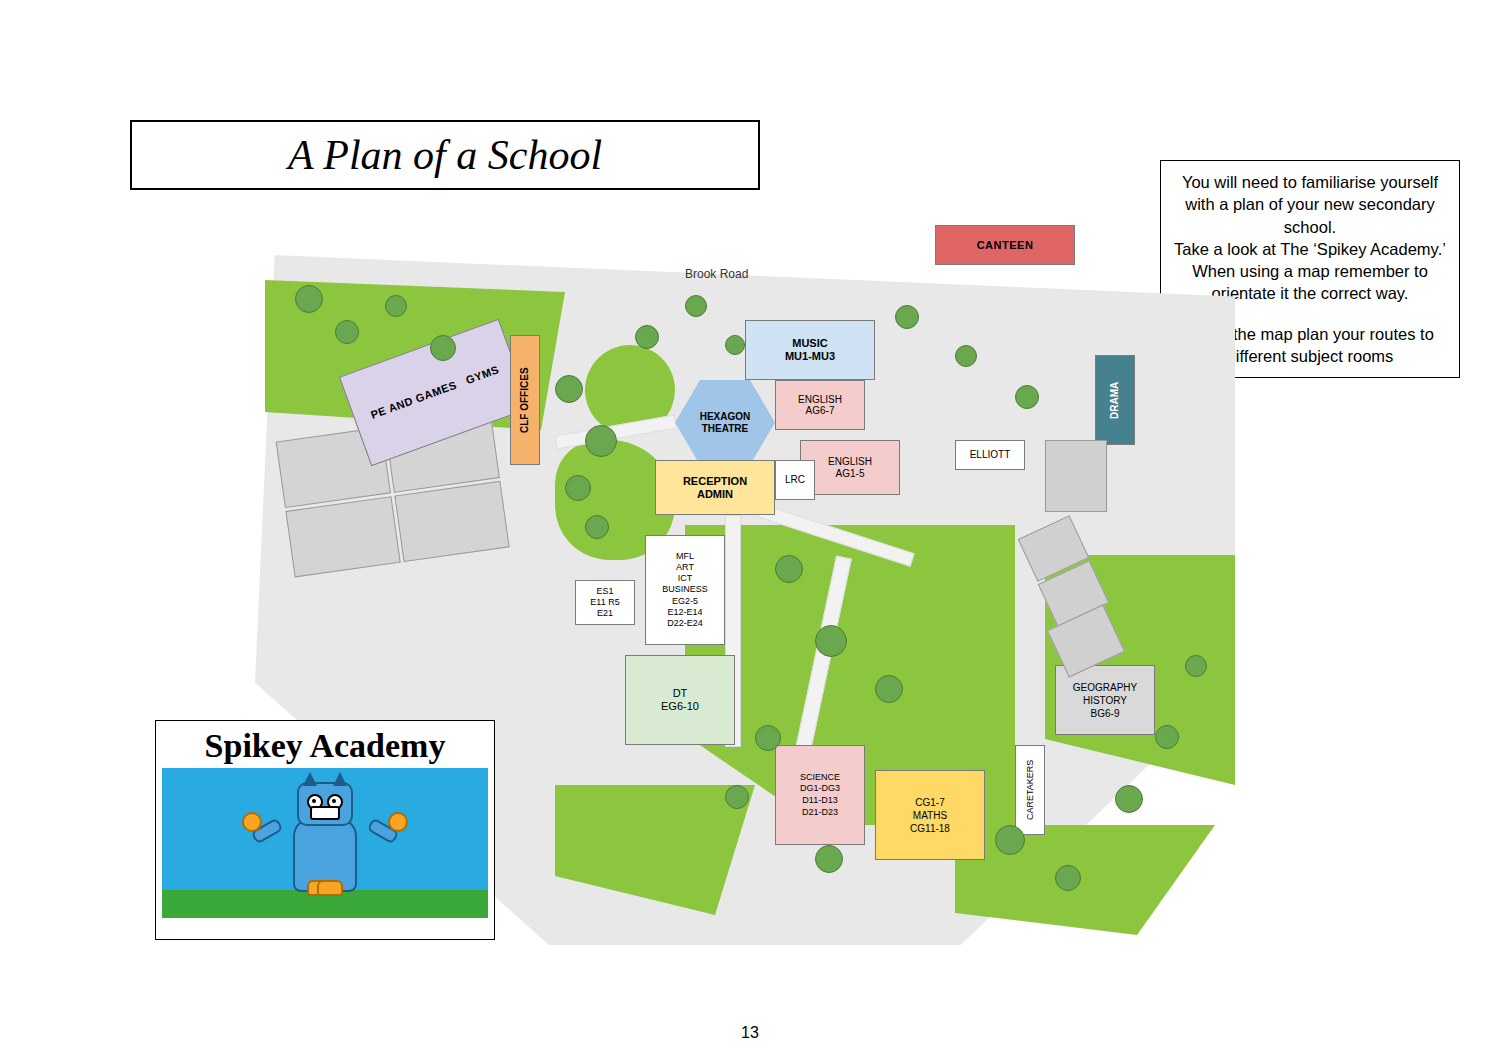A Plan of a School
You will need to familiarise yourself with a plan of your new secondary school.
Take a look at The ‘Spikey Academy.’
When using a map remember to orientate it the correct way.
Using the map plan your routes to different subject rooms
Brook Road
CANTEEN
PE AND GAMES GYMS
CLF OFFICES
MUSIC
MU1-MU3
HEXAGON
THEATRE
ENGLISH
AG6-7
ENGLISH
AG1-5
DRAMA
ELLIOTT
RECEPTION
ADMIN
LRC
MFL
ART
ICT
BUSINESS
EG2-5
E12-E14
D22-E24
ES1
E11 R5
E21
DT
EG6-10
SCIENCE
DG1-DG3
D11-D13
D21-D23
CG1-7
MATHS
CG11-18
CARETAKERS
GEOGRAPHY
HISTORY
BG6-9
Spikey Academy
13